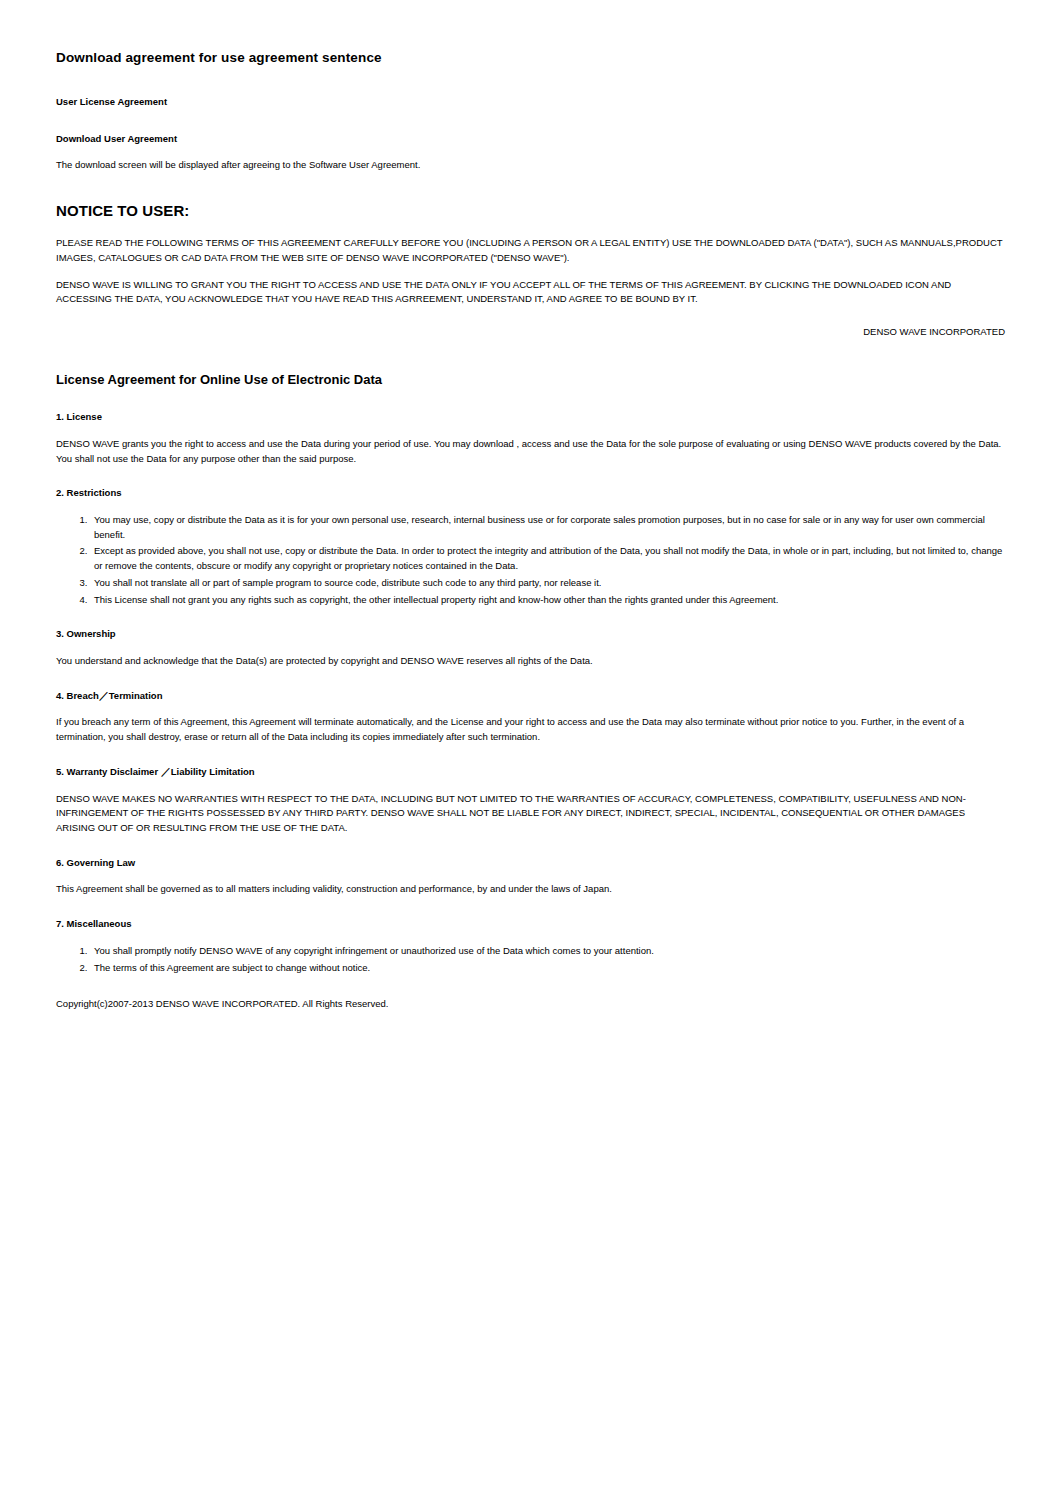Download agreement for use agreement sentence
User License Agreement
Download User Agreement
The download screen will be displayed after agreeing to the Software User Agreement.
NOTICE TO USER:
PLEASE READ THE FOLLOWING TERMS OF THIS AGREEMENT CAREFULLY BEFORE YOU (INCLUDING A PERSON OR A LEGAL ENTITY) USE THE DOWNLOADED DATA ("DATA"), SUCH AS MANNUALS,PRODUCT IMAGES, CATALOGUES OR CAD DATA FROM THE WEB SITE OF DENSO WAVE INCORPORATED ("DENSO WAVE").
DENSO WAVE IS WILLING TO GRANT YOU THE RIGHT TO ACCESS AND USE THE DATA ONLY IF YOU ACCEPT ALL OF THE TERMS OF THIS AGREEMENT. BY CLICKING THE DOWNLOADED ICON AND ACCESSING THE DATA, YOU ACKNOWLEDGE THAT YOU HAVE READ THIS AGRREEMENT, UNDERSTAND IT, AND AGREE TO BE BOUND BY IT.
DENSO WAVE INCORPORATED
License Agreement for Online Use of Electronic Data
1. License
DENSO WAVE grants you the right to access and use the Data during your period of use. You may download , access and use the Data for the sole purpose of evaluating or using DENSO WAVE products covered by the Data. You shall not use the Data for any purpose other than the said purpose.
2. Restrictions
You may use, copy or distribute the Data as it is for your own personal use, research, internal business use or for corporate sales promotion purposes, but in no case for sale or in any way for user own commercial benefit.
Except as provided above, you shall not use, copy or distribute the Data. In order to protect the integrity and attribution of the Data, you shall not modify the Data, in whole or in part, including, but not limited to, change or remove the contents, obscure or modify any copyright or proprietary notices contained in the Data.
You shall not translate all or part of sample program to source code, distribute such code to any third party, nor release it.
This License shall not grant you any rights such as copyright, the other intellectual property right and know-how other than the rights granted under this Agreement.
3. Ownership
You understand and acknowledge that the Data(s) are protected by copyright and DENSO WAVE reserves all rights of the Data.
4. Breach／Termination
If you breach any term of this Agreement, this Agreement will terminate automatically, and the License and your right to access and use the Data may also terminate without prior notice to you. Further, in the event of a termination, you shall destroy, erase or return all of the Data including its copies immediately after such termination.
5. Warranty Disclaimer ／Liability Limitation
DENSO WAVE MAKES NO WARRANTIES WITH RESPECT TO THE DATA, INCLUDING BUT NOT LIMITED TO THE WARRANTIES OF ACCURACY, COMPLETENESS, COMPATIBILITY, USEFULNESS AND NON-INFRINGEMENT OF THE RIGHTS POSSESSED BY ANY THIRD PARTY. DENSO WAVE SHALL NOT BE LIABLE FOR ANY DIRECT, INDIRECT, SPECIAL, INCIDENTAL, CONSEQUENTIAL OR OTHER DAMAGES ARISING OUT OF OR RESULTING FROM THE USE OF THE DATA.
6. Governing Law
This Agreement shall be governed as to all matters including validity, construction and performance, by and under the laws of Japan.
7. Miscellaneous
You shall promptly notify DENSO WAVE of any copyright infringement or unauthorized use of the Data which comes to your attention.
The terms of this Agreement are subject to change without notice.
Copyright(c)2007-2013 DENSO WAVE INCORPORATED. All Rights Reserved.